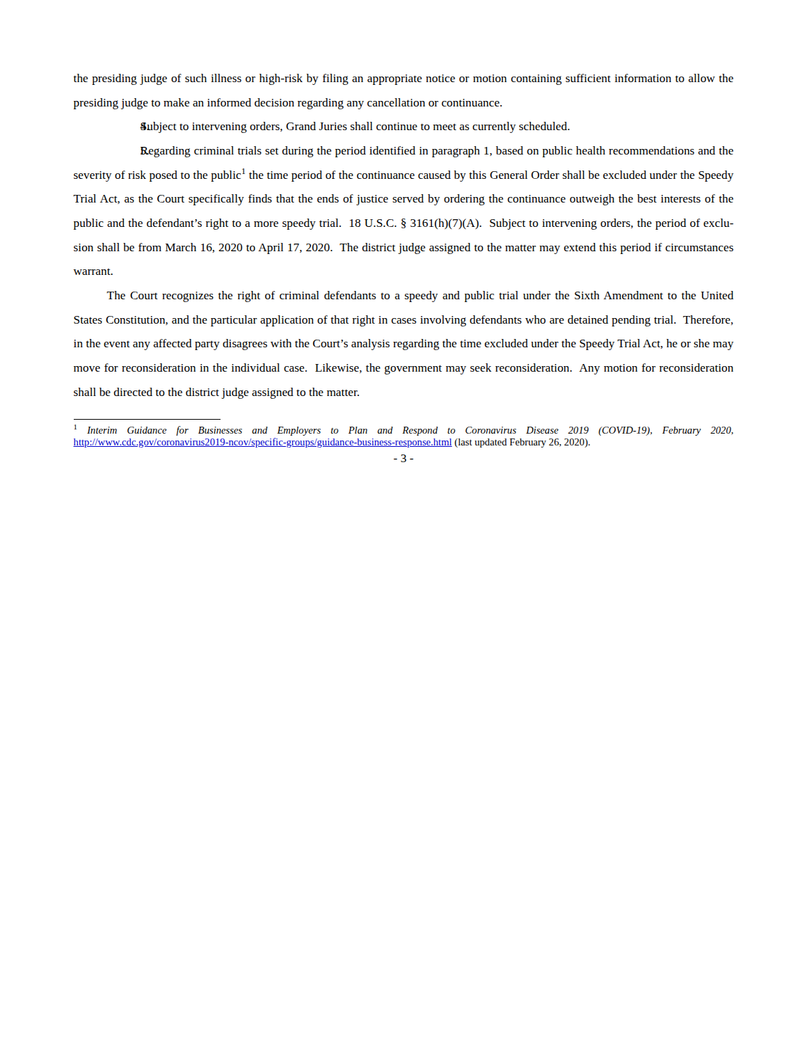the presiding judge of such illness or high-risk by filing an appropriate notice or motion containing sufficient information to allow the presiding judge to make an informed decision regarding any cancellation or continuance.
4. Subject to intervening orders, Grand Juries shall continue to meet as currently scheduled.
5. Regarding criminal trials set during the period identified in paragraph 1, based on public health recommendations and the severity of risk posed to the public1 the time period of the continuance caused by this General Order shall be excluded under the Speedy Trial Act, as the Court specifically finds that the ends of justice served by ordering the continuance outweigh the best interests of the public and the defendant’s right to a more speedy trial. 18 U.S.C. § 3161(h)(7)(A). Subject to intervening orders, the period of exclusion shall be from March 16, 2020 to April 17, 2020. The district judge assigned to the matter may extend this period if circumstances warrant.
The Court recognizes the right of criminal defendants to a speedy and public trial under the Sixth Amendment to the United States Constitution, and the particular application of that right in cases involving defendants who are detained pending trial. Therefore, in the event any affected party disagrees with the Court’s analysis regarding the time excluded under the Speedy Trial Act, he or she may move for reconsideration in the individual case. Likewise, the government may seek reconsideration. Any motion for reconsideration shall be directed to the district judge assigned to the matter.
1 Interim Guidance for Businesses and Employers to Plan and Respond to Coronavirus Disease 2019 (COVID-19), February 2020, http://www.cdc.gov/coronavirus2019-ncov/specific-groups/guidance-business-response.html (last updated February 26, 2020).
- 3 -